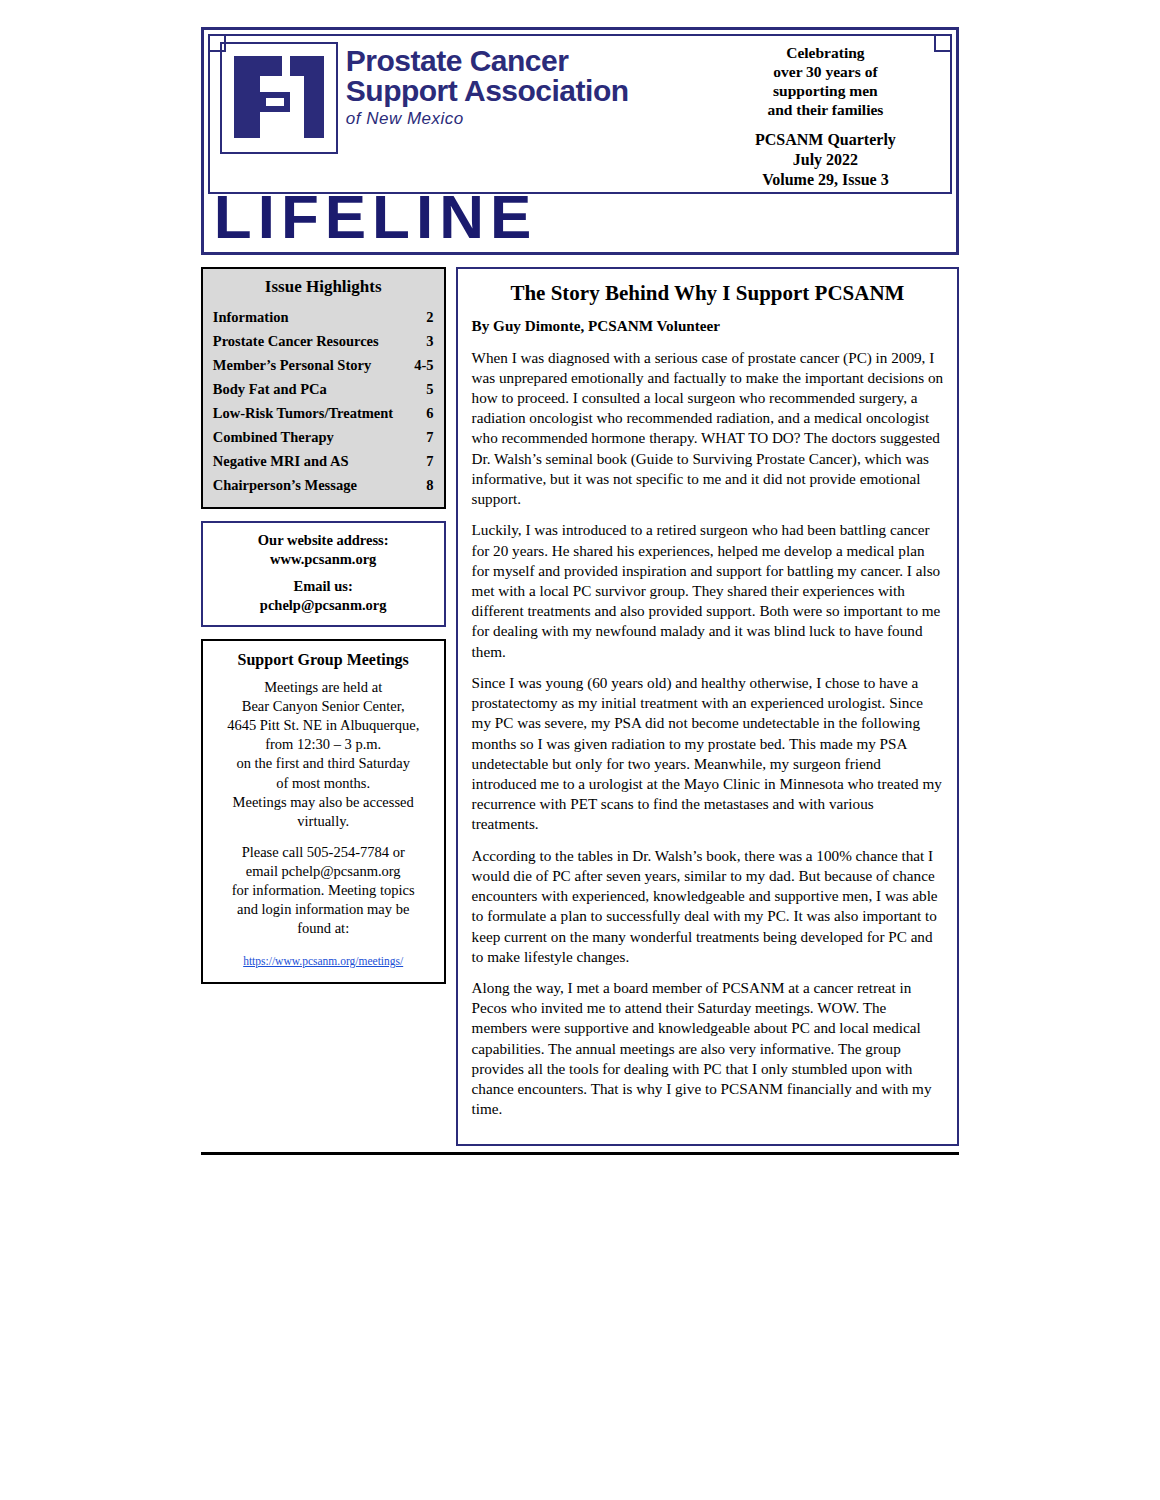Prostate Cancer
Support Association
of New Mexico
Celebrating
over 30 years of
supporting men
and their families
PCSANM Quarterly
July 2022
Volume 29, Issue 3
LIFELINE
Issue Highlights
| Information | 2 |
| Prostate Cancer Resources | 3 |
| Member’s Personal Story | 4-5 |
| Body Fat and PCa | 5 |
| Low-Risk Tumors/Treatment | 6 |
| Combined Therapy | 7 |
| Negative MRI and AS | 7 |
| Chairperson’s Message | 8 |
Our website address:
www.pcsanm.org
Email us:
pchelp@pcsanm.org
Support Group Meetings
Meetings are held at
Bear Canyon Senior Center,
4645 Pitt St. NE in Albuquerque,
from 12:30 – 3 p.m.
on the first and third Saturday
of most months.
Meetings may also be accessed
virtually.
Please call 505-254-7784 or
email pchelp@pcsanm.org
for information. Meeting topics
and login information may be
found at:
https://www.pcsanm.org/meetings/
The Story Behind Why I Support PCSANM
By Guy Dimonte, PCSANM Volunteer
When I was diagnosed with a serious case of prostate cancer (PC) in 2009, I was unprepared emotionally and factually to make the important decisions on how to proceed. I consulted a local surgeon who recommended surgery, a radiation oncologist who recommended radiation, and a medical oncologist who recommended hormone therapy. WHAT TO DO? The doctors suggested Dr. Walsh’s seminal book (Guide to Surviving Prostate Cancer), which was informative, but it was not specific to me and it did not provide emotional support.
Luckily, I was introduced to a retired surgeon who had been battling cancer for 20 years. He shared his experiences, helped me develop a medical plan for myself and provided inspiration and support for battling my cancer. I also met with a local PC survivor group. They shared their experiences with different treatments and also provided support. Both were so important to me for dealing with my newfound malady and it was blind luck to have found them.
Since I was young (60 years old) and healthy otherwise, I chose to have a prostatectomy as my initial treatment with an experienced urologist. Since my PC was severe, my PSA did not become undetectable in the following months so I was given radiation to my prostate bed. This made my PSA undetectable but only for two years. Meanwhile, my surgeon friend introduced me to a urologist at the Mayo Clinic in Minnesota who treated my recurrence with PET scans to find the metastases and with various treatments.
According to the tables in Dr. Walsh’s book, there was a 100% chance that I would die of PC after seven years, similar to my dad. But because of chance encounters with experienced, knowledgeable and supportive men, I was able to formulate a plan to successfully deal with my PC. It was also important to keep current on the many wonderful treatments being developed for PC and to make lifestyle changes.
Along the way, I met a board member of PCSANM at a cancer retreat in Pecos who invited me to attend their Saturday meetings. WOW. The members were supportive and knowledgeable about PC and local medical capabilities. The annual meetings are also very informative. The group provides all the tools for dealing with PC that I only stumbled upon with chance encounters. That is why I give to PCSANM financially and with my time.